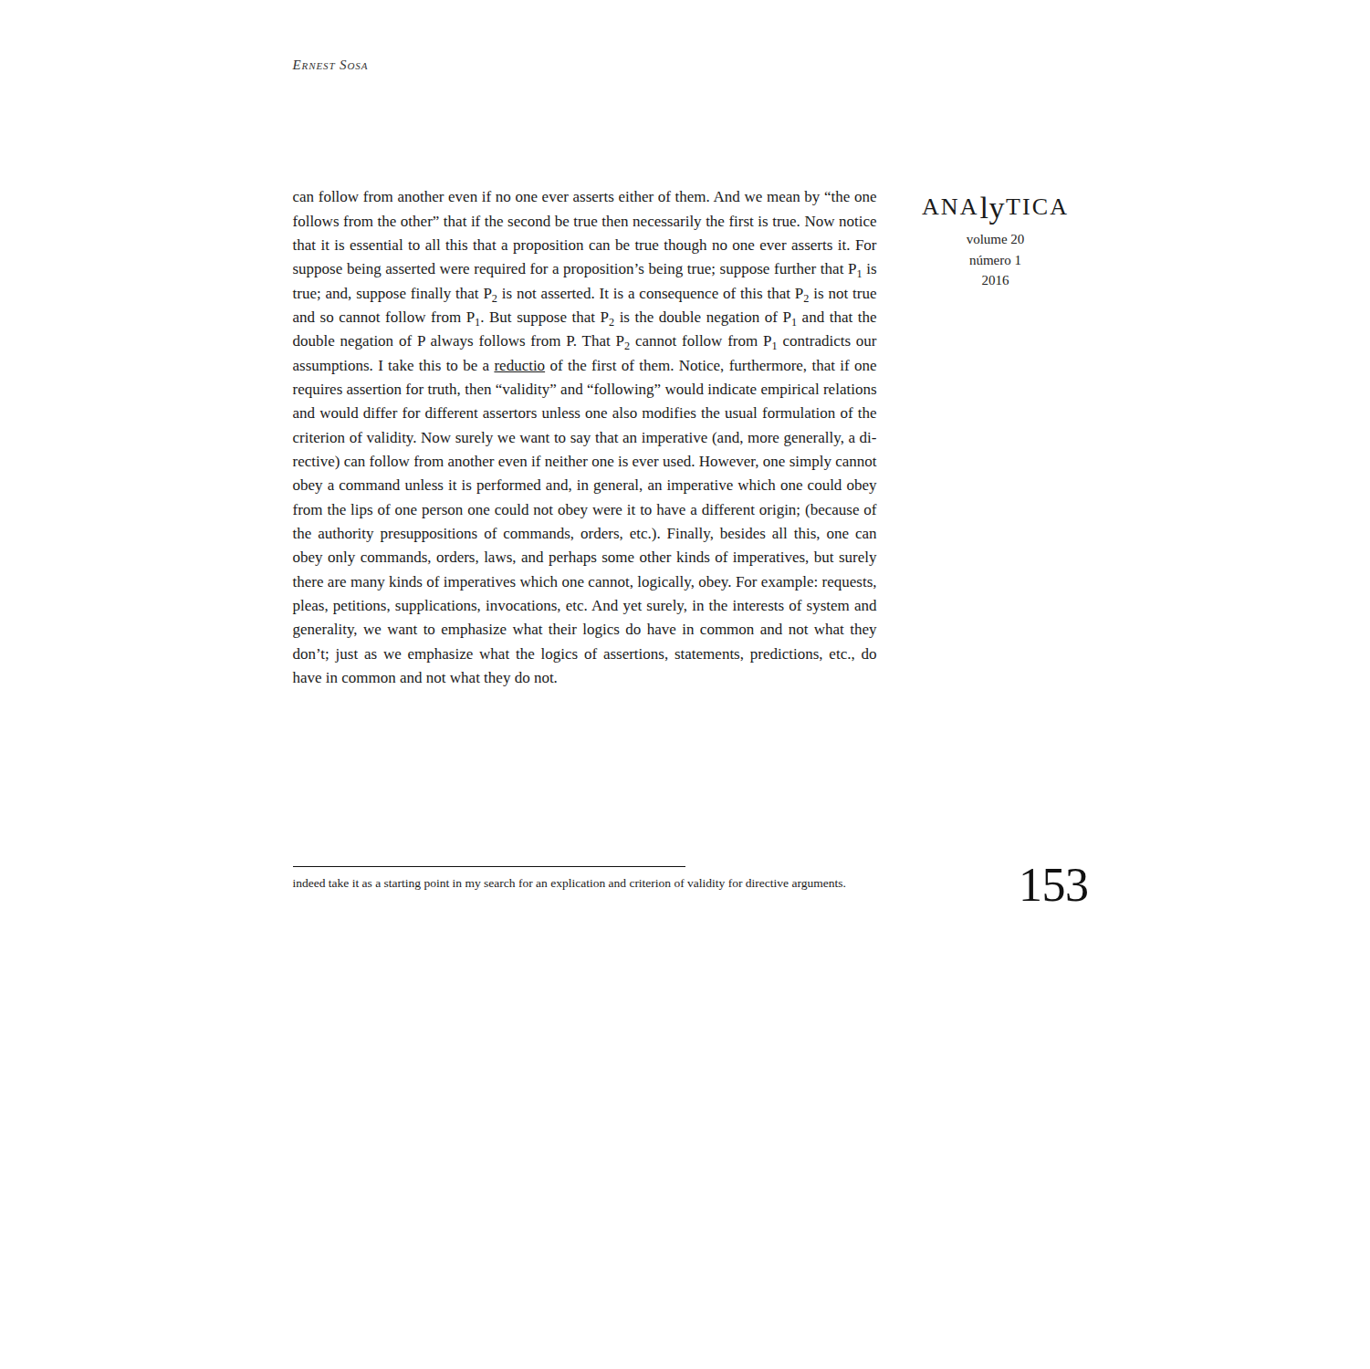Ernest Sosa
can follow from another even if no one ever asserts either of them. And we mean by “the one follows from the other” that if the second be true then necessarily the first is true. Now notice that it is essential to all this that a proposition can be true though no one ever asserts it. For suppose being asserted were required for a proposition’s being true; suppose further that P1 is true; and, suppose finally that P2 is not asserted. It is a consequence of this that P2 is not true and so cannot follow from P1. But suppose that P2 is the double negation of P1 and that the double negation of P always follows from P. That P2 cannot follow from P1 contradicts our assumptions. I take this to be a reductio of the first of them. Notice, furthermore, that if one requires assertion for truth, then “validity” and “following” would indicate empirical relations and would differ for different assertors unless one also modifies the usual formulation of the criterion of validity. Now surely we want to say that an imperative (and, more generally, a directive) can follow from another even if neither one is ever used. However, one simply cannot obey a command unless it is performed and, in general, an imperative which one could obey from the lips of one person one could not obey were it to have a different origin; (because of the authority presuppositions of commands, orders, etc.). Finally, besides all this, one can obey only commands, orders, laws, and perhaps some other kinds of imperatives, but surely there are many kinds of imperatives which one cannot, logically, obey. For example: requests, pleas, petitions, supplications, invocations, etc. And yet surely, in the interests of system and generality, we want to emphasize what their logics do have in common and not what they don’t; just as we emphasize what the logics of assertions, statements, predictions, etc., do have in common and not what they do not.
ana ly tica
volume 20
número 1
2016
indeed take it as a starting point in my search for an explication and criterion of validity for directive arguments.
153